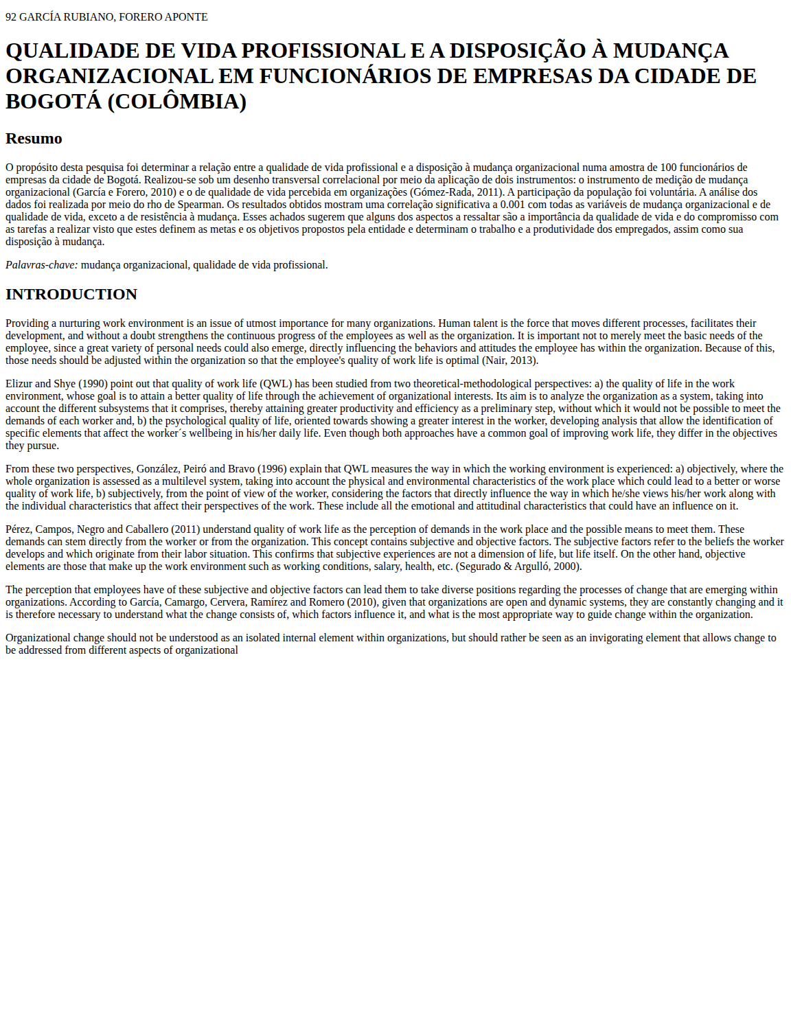92 GARCÍA RUBIANO, FORERO APONTE
QUALIDADE DE VIDA PROFISSIONAL E A DISPOSIÇÃO À MUDANÇA ORGANIZACIONAL EM FUNCIONÁRIOS DE EMPRESAS DA CIDADE DE BOGOTÁ (COLÔMBIA)
Resumo
O propósito desta pesquisa foi determinar a relação entre a qualidade de vida profissional e a disposição à mudança organizacional numa amostra de 100 funcionários de empresas da cidade de Bogotá. Realizou-se sob um desenho transversal correlacional por meio da aplicação de dois instrumentos: o instrumento de medição de mudança organizacional (García e Forero, 2010) e o de qualidade de vida percebida em organizações (Gómez-Rada, 2011). A participação da população foi voluntária. A análise dos dados foi realizada por meio do rho de Spearman. Os resultados obtidos mostram uma correlação significativa a 0.001 com todas as variáveis de mudança organizacional e de qualidade de vida, exceto a de resistência à mudança. Esses achados sugerem que alguns dos aspectos a ressaltar são a importância da qualidade de vida e do compromisso com as tarefas a realizar visto que estes definem as metas e os objetivos propostos pela entidade e determinam o trabalho e a produtividade dos empregados, assim como sua disposição à mudança.
Palavras-chave: mudança organizacional, qualidade de vida profissional.
INTRODUCTION
Providing a nurturing work environment is an issue of utmost importance for many organizations. Human talent is the force that moves different processes, facilitates their development, and without a doubt strengthens the continuous progress of the employees as well as the organization. It is important not to merely meet the basic needs of the employee, since a great variety of personal needs could also emerge, directly influencing the behaviors and attitudes the employee has within the organization. Because of this, those needs should be adjusted within the organization so that the employee's quality of work life is optimal (Nair, 2013).
Elizur and Shye (1990) point out that quality of work life (QWL) has been studied from two theoretical-methodological perspectives: a) the quality of life in the work environment, whose goal is to attain a better quality of life through the achievement of organizational interests. Its aim is to analyze the organization as a system, taking into account the different subsystems that it comprises, thereby attaining greater productivity and efficiency as a preliminary step, without which it would not be possible to meet the demands of each worker and, b) the psychological quality of life, oriented towards showing a greater interest in the worker, developing analysis that allow the identification of specific elements that affect the worker´s wellbeing in his/her daily life. Even though both approaches have a common goal of improving work life, they differ in the objectives they pursue.
From these two perspectives, González, Peiró and Bravo (1996) explain that QWL measures the way in which the working environment is experienced: a) objectively, where the whole organization is assessed as a multilevel system, taking into account the physical and environmental characteristics of the work place which could lead to a better or worse quality of work life, b) subjectively, from the point of view of the worker, considering the factors that directly influence the way in which he/she views his/her work along with the individual characteristics that affect their perspectives of the work. These include all the emotional and attitudinal characteristics that could have an influence on it.
Pérez, Campos, Negro and Caballero (2011) understand quality of work life as the perception of demands in the work place and the possible means to meet them. These demands can stem directly from the worker or from the organization. This concept contains subjective and objective factors. The subjective factors refer to the beliefs the worker develops and which originate from their labor situation. This confirms that subjective experiences are not a dimension of life, but life itself. On the other hand, objective elements are those that make up the work environment such as working conditions, salary, health, etc. (Segurado & Argulló, 2000).
The perception that employees have of these subjective and objective factors can lead them to take diverse positions regarding the processes of change that are emerging within organizations. According to García, Camargo, Cervera, Ramírez and Romero (2010), given that organizations are open and dynamic systems, they are constantly changing and it is therefore necessary to understand what the change consists of, which factors influence it, and what is the most appropriate way to guide change within the organization.
Organizational change should not be understood as an isolated internal element within organizations, but should rather be seen as an invigorating element that allows change to be addressed from different aspects of organizational